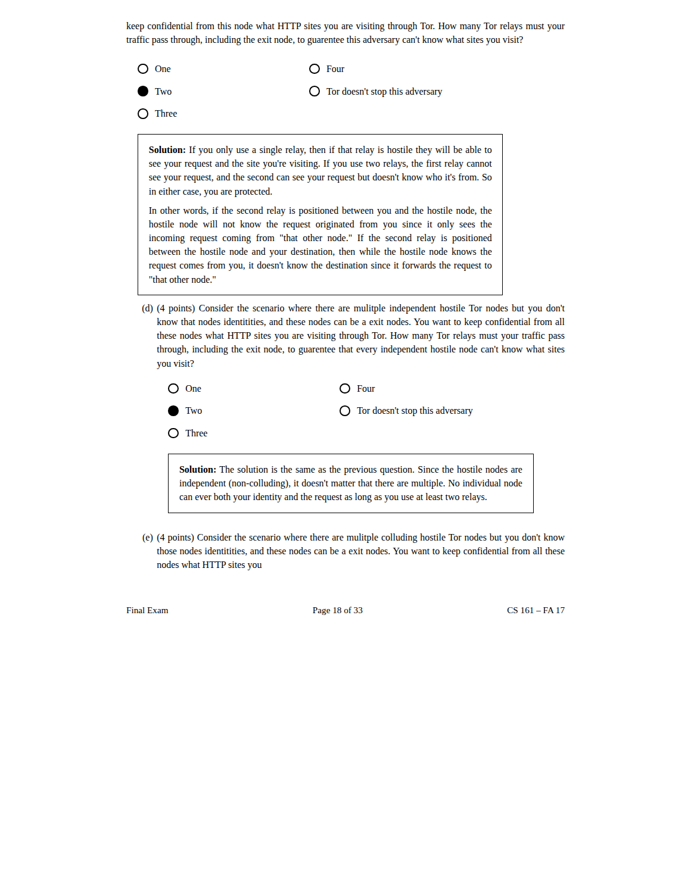keep confidential from this node what HTTP sites you are visiting through Tor. How many Tor relays must your traffic pass through, including the exit node, to guarentee this adversary can't know what sites you visit?
One
Two
Three
Four
Tor doesn't stop this adversary
Solution: If you only use a single relay, then if that relay is hostile they will be able to see your request and the site you're visiting. If you use two relays, the first relay cannot see your request, and the second can see your request but doesn't know who it's from. So in either case, you are protected.
In other words, if the second relay is positioned between you and the hostile node, the hostile node will not know the request originated from you since it only sees the incoming request coming from "that other node." If the second relay is positioned between the hostile node and your destination, then while the hostile node knows the request comes from you, it doesn't know the destination since it forwards the request to "that other node."
(d)
(4 points) Consider the scenario where there are mulitple independent hostile Tor nodes but you don't know that nodes identitities, and these nodes can be a exit nodes. You want to keep confidential from all these nodes what HTTP sites you are visiting through Tor. How many Tor relays must your traffic pass through, including the exit node, to guarentee that every independent hostile node can't know what sites you visit?
One
Two
Three
Four
Tor doesn't stop this adversary
Solution: The solution is the same as the previous question. Since the hostile nodes are independent (non-colluding), it doesn't matter that there are multiple. No individual node can ever both your identity and the request as long as you use at least two relays.
(e)
(4 points) Consider the scenario where there are mulitple colluding hostile Tor nodes but you don't know those nodes identitities, and these nodes can be a exit nodes. You want to keep confidential from all these nodes what HTTP sites you
Final Exam Page 18 of 33 CS 161 – FA 17